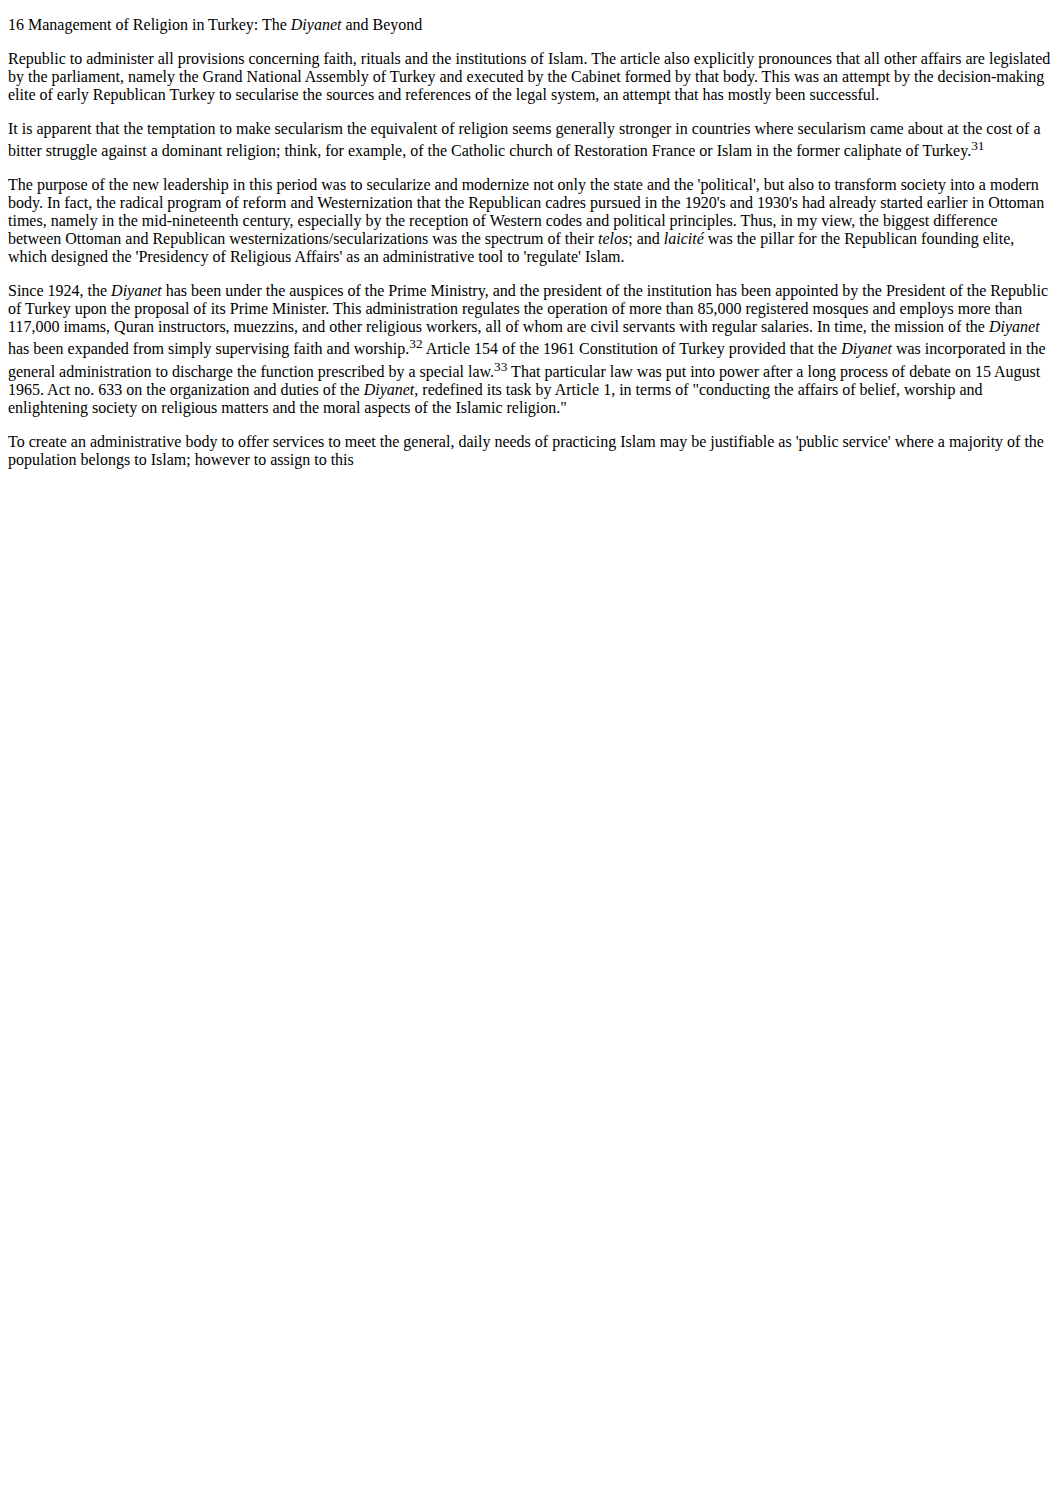16 Management of Religion in Turkey: The Diyanet and Beyond
Republic to administer all provisions concerning faith, rituals and the institutions of Islam. The article also explicitly pronounces that all other affairs are legislated by the parliament, namely the Grand National Assembly of Turkey and executed by the Cabinet formed by that body. This was an attempt by the decision-making elite of early Republican Turkey to secularise the sources and references of the legal system, an attempt that has mostly been successful.
It is apparent that the temptation to make secularism the equivalent of religion seems generally stronger in countries where secularism came about at the cost of a bitter struggle against a dominant religion; think, for example, of the Catholic church of Restoration France or Islam in the former caliphate of Turkey.31
The purpose of the new leadership in this period was to secularize and modernize not only the state and the 'political', but also to transform society into a modern body. In fact, the radical program of reform and Westernization that the Republican cadres pursued in the 1920's and 1930's had already started earlier in Ottoman times, namely in the mid-nineteenth century, especially by the reception of Western codes and political principles. Thus, in my view, the biggest difference between Ottoman and Republican westernizations/secularizations was the spectrum of their telos; and laicité was the pillar for the Republican founding elite, which designed the 'Presidency of Religious Affairs' as an administrative tool to 'regulate' Islam.
Since 1924, the Diyanet has been under the auspices of the Prime Ministry, and the president of the institution has been appointed by the President of the Republic of Turkey upon the proposal of its Prime Minister. This administration regulates the operation of more than 85,000 registered mosques and employs more than 117,000 imams, Quran instructors, muezzins, and other religious workers, all of whom are civil servants with regular salaries. In time, the mission of the Diyanet has been expanded from simply supervising faith and worship.32 Article 154 of the 1961 Constitution of Turkey provided that the Diyanet was incorporated in the general administration to discharge the function prescribed by a special law.33 That particular law was put into power after a long process of debate on 15 August 1965. Act no. 633 on the organization and duties of the Diyanet, redefined its task by Article 1, in terms of "conducting the affairs of belief, worship and enlightening society on religious matters and the moral aspects of the Islamic religion."
To create an administrative body to offer services to meet the general, daily needs of practicing Islam may be justifiable as 'public service' where a majority of the population belongs to Islam; however to assign to this